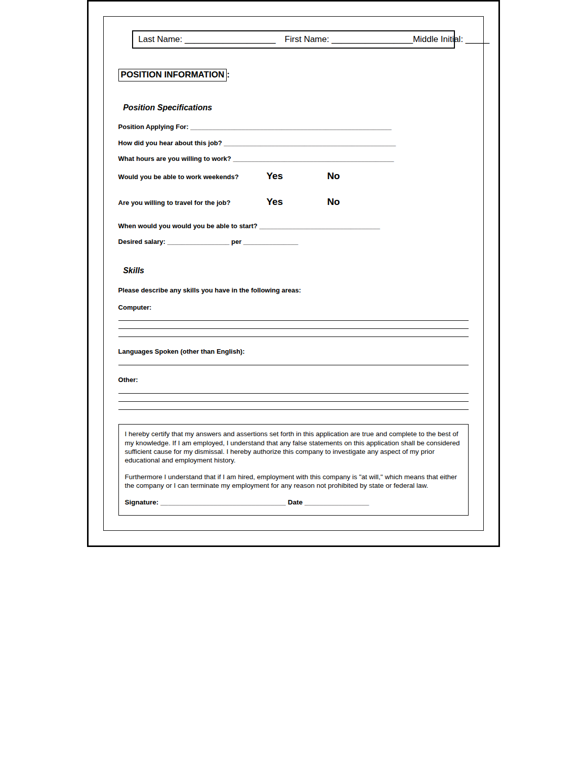Last Name: ___________________ First Name: _________________Middle Initial: _____
POSITION INFORMATION:
Position Specifications
Position Applying For: _______________________________________________________
How did you hear about this job? _______________________________________________
What hours are you willing to work? ____________________________________________
Would you be able to work weekends?Yes No
Are you willing to travel for the job?Yes No
When would you would you be able to start? _________________________________
Desired salary: _________________ per _______________
Skills
Please describe any skills you have in the following areas:
Computer:
Languages Spoken (other than English):
Other:
I hereby certify that my answers and assertions set forth in this application are true and complete to the best of my knowledge. If I am employed, I understand that any false statements on this application shall be considered sufficient cause for my dismissal. I hereby authorize this company to investigate any aspect of my prior educational and employment history.
Furthermore I understand that if I am hired, employment with this company is "at will," which means that either the company or I can terminate my employment for any reason not prohibited by state or federal law.
Signature: _________________________________ Date _________________